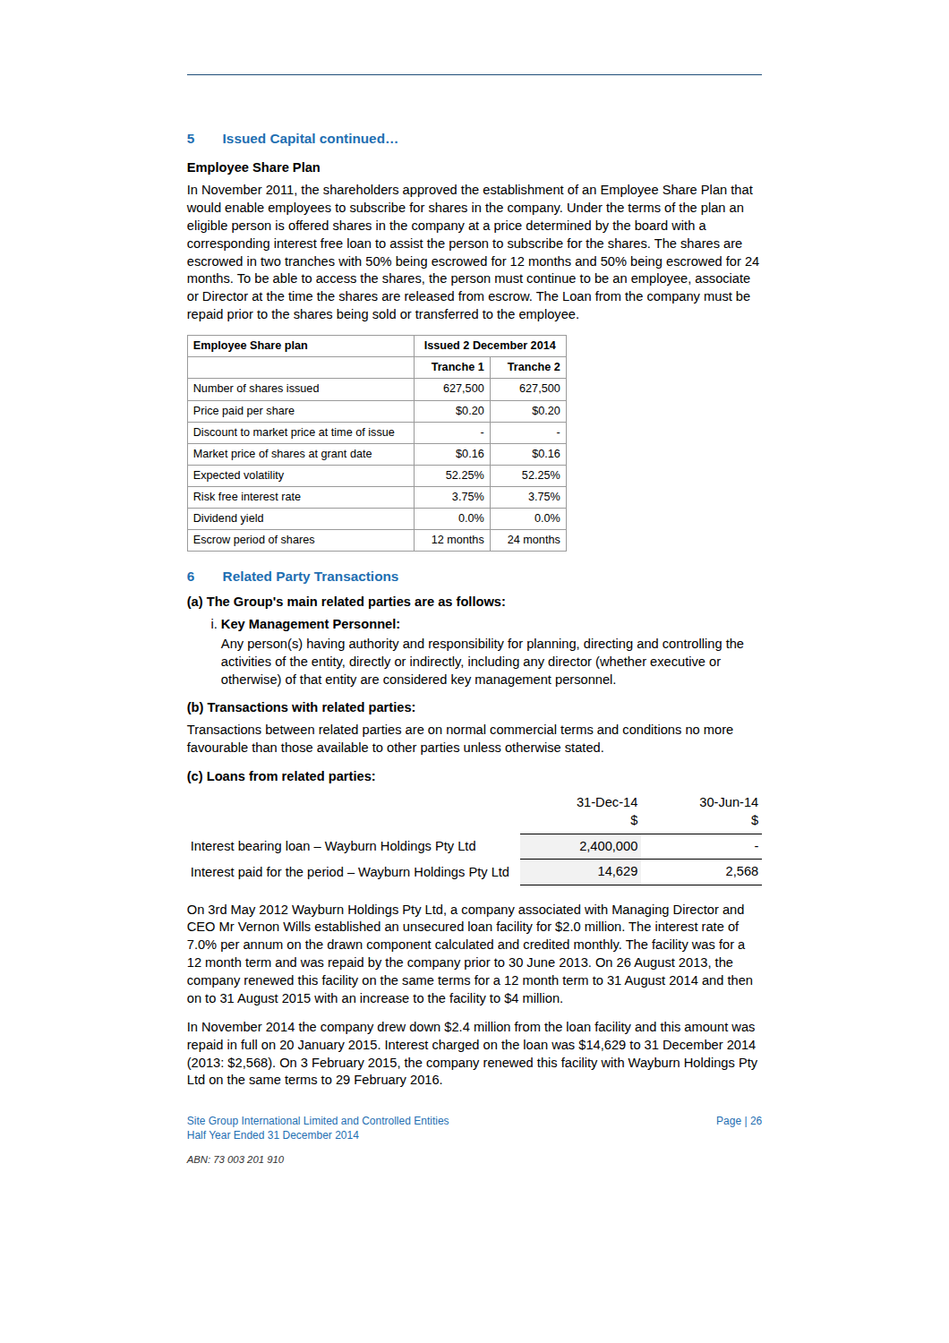5 Issued Capital continued…
Employee Share Plan
In November 2011, the shareholders approved the establishment of an Employee Share Plan that would enable employees to subscribe for shares in the company. Under the terms of the plan an eligible person is offered shares in the company at a price determined by the board with a corresponding interest free loan to assist the person to subscribe for the shares. The shares are escrowed in two tranches with 50% being escrowed for 12 months and 50% being escrowed for 24 months. To be able to access the shares, the person must continue to be an employee, associate or Director at the time the shares are released from escrow. The Loan from the company must be repaid prior to the shares being sold or transferred to the employee.
| Employee Share plan | Issued 2 December 2014 |
| --- | --- |
| | Tranche 1 | Tranche 2 |
| Number of shares issued | 627,500 | 627,500 |
| Price paid per share | $0.20 | $0.20 |
| Discount to market price at time of issue | - | - |
| Market price of shares at grant date | $0.16 | $0.16 |
| Expected volatility | 52.25% | 52.25% |
| Risk free interest rate | 3.75% | 3.75% |
| Dividend yield | 0.0% | 0.0% |
| Escrow period of shares | 12 months | 24 months |
6 Related Party Transactions
(a) The Group's main related parties are as follows:
Key Management Personnel:
Any person(s) having authority and responsibility for planning, directing and controlling the activities of the entity, directly or indirectly, including any director (whether executive or otherwise) of that entity are considered key management personnel.
(b) Transactions with related parties:
Transactions between related parties are on normal commercial terms and conditions no more favourable than those available to other parties unless otherwise stated.
(c) Loans from related parties:
| | 31-Dec-14 | 30-Jun-14 |
| | $ | $ |
| Interest bearing loan – Wayburn Holdings Pty Ltd | 2,400,000 | - |
| Interest paid for the period – Wayburn Holdings Pty Ltd | 14,629 | 2,568 |
On 3rd May 2012 Wayburn Holdings Pty Ltd, a company associated with Managing Director and CEO Mr Vernon Wills established an unsecured loan facility for $2.0 million. The interest rate of 7.0% per annum on the drawn component calculated and credited monthly. The facility was for a 12 month term and was repaid by the company prior to 30 June 2013. On 26 August 2013, the company renewed this facility on the same terms for a 12 month term to 31 August 2014 and then on to 31 August 2015 with an increase to the facility to $4 million.
In November 2014 the company drew down $2.4 million from the loan facility and this amount was repaid in full on 20 January 2015. Interest charged on the loan was $14,629 to 31 December 2014 (2013: $2,568). On 3 February 2015, the company renewed this facility with Wayburn Holdings Pty Ltd on the same terms to 29 February 2016.
Site Group International Limited and Controlled Entities
Half Year Ended 31 December 2014
Page | 26
ABN: 73 003 201 910